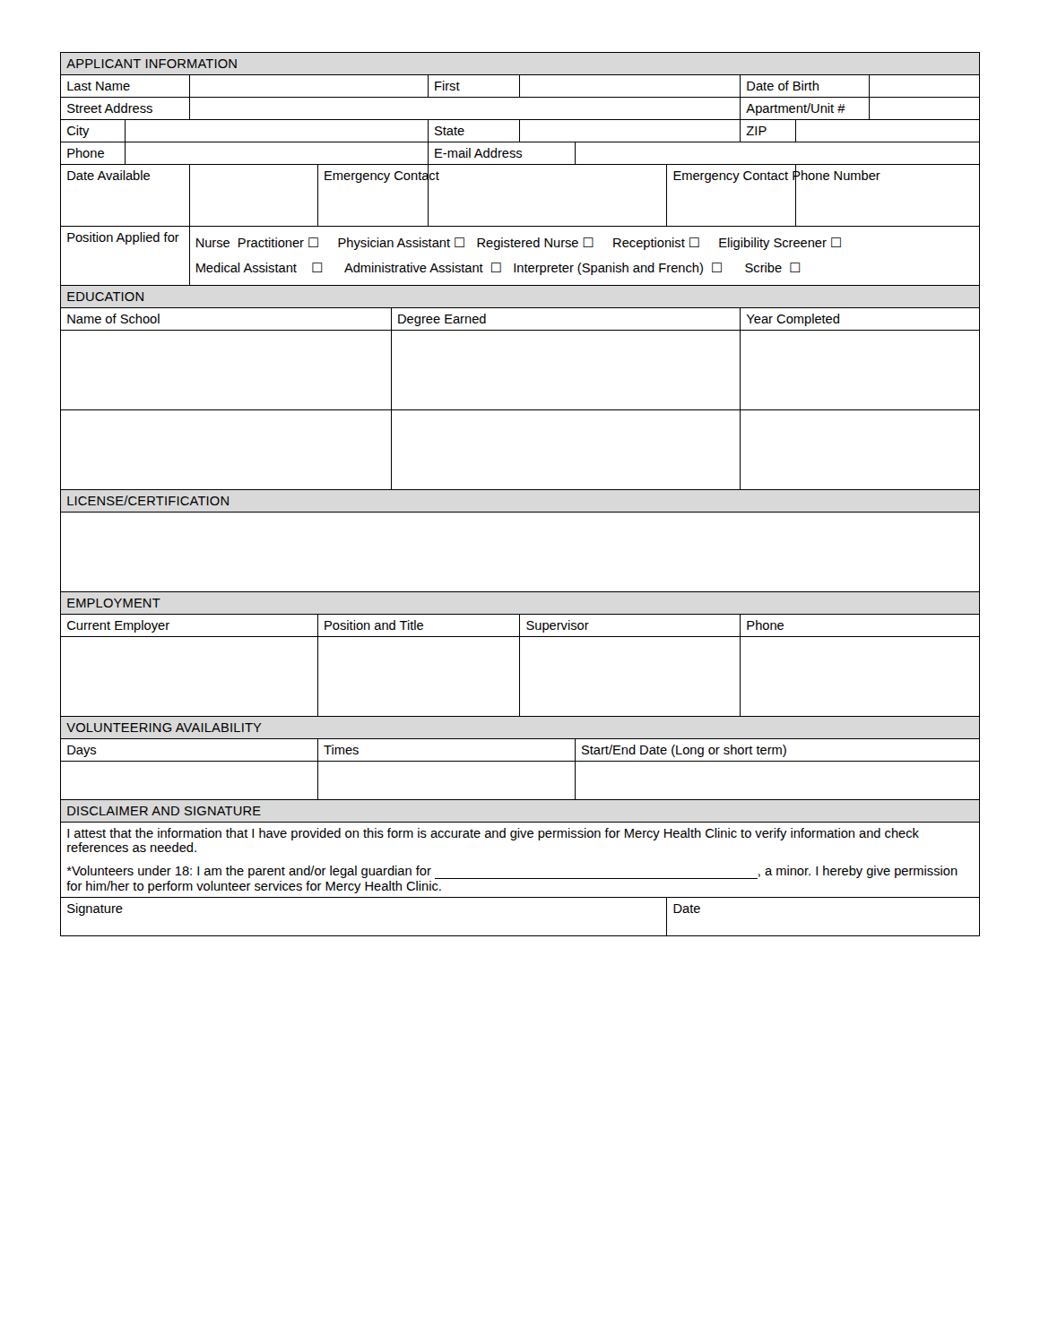| APPLICANT INFORMATION |
| Last Name | | First | | Date of Birth | |
| Street Address | | Apartment/Unit # | |
| City | | State | | ZIP | |
| Phone | | E-mail Address | |
| Date Available | | Emergency Contact | | Emergency Contact Phone Number | |
| Position Applied for | Nurse Practitioner ☐ Physician Assistant ☐ Registered Nurse ☐ Receptionist ☐ Eligibility Screener ☐ Medical Assistant ☐ Administrative Assistant ☐ Interpreter (Spanish and French) ☐ Scribe ☐ |
| EDUCATION |
| Name of School | Degree Earned | Year Completed |
| LICENSE/CERTIFICATION |
| EMPLOYMENT |
| Current Employer | Position and Title | Supervisor | Phone |
| VOLUNTEERING AVAILABILITY |
| Days | Times | Start/End Date (Long or short term) |
| DISCLAIMER AND SIGNATURE |
| I attest that the information that I have provided on this form is accurate and give permission for Mercy Health Clinic to verify information and check references as needed. *Volunteers under 18: I am the parent and/or legal guardian for , a minor. I hereby give permission for him/her to perform volunteer services for Mercy Health Clinic. |
| Signature | Date |